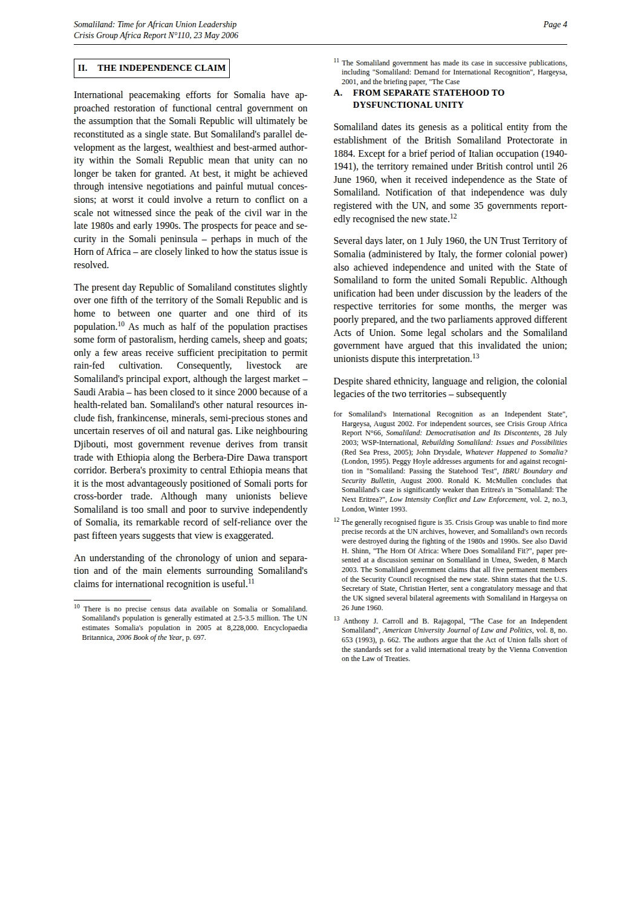Somaliland: Time for African Union Leadership
Crisis Group Africa Report N°110, 23 May 2006
Page 4
II. THE INDEPENDENCE CLAIM
International peacemaking efforts for Somalia have approached restoration of functional central government on the assumption that the Somali Republic will ultimately be reconstituted as a single state. But Somaliland's parallel development as the largest, wealthiest and best-armed authority within the Somali Republic mean that unity can no longer be taken for granted. At best, it might be achieved through intensive negotiations and painful mutual concessions; at worst it could involve a return to conflict on a scale not witnessed since the peak of the civil war in the late 1980s and early 1990s. The prospects for peace and security in the Somali peninsula – perhaps in much of the Horn of Africa – are closely linked to how the status issue is resolved.
The present day Republic of Somaliland constitutes slightly over one fifth of the territory of the Somali Republic and is home to between one quarter and one third of its population.10 As much as half of the population practises some form of pastoralism, herding camels, sheep and goats; only a few areas receive sufficient precipitation to permit rain-fed cultivation. Consequently, livestock are Somaliland's principal export, although the largest market – Saudi Arabia – has been closed to it since 2000 because of a health-related ban. Somaliland's other natural resources include fish, frankincense, minerals, semi-precious stones and uncertain reserves of oil and natural gas. Like neighbouring Djibouti, most government revenue derives from transit trade with Ethiopia along the Berbera-Dire Dawa transport corridor. Berbera's proximity to central Ethiopia means that it is the most advantageously positioned of Somali ports for cross-border trade. Although many unionists believe Somaliland is too small and poor to survive independently of Somalia, its remarkable record of self-reliance over the past fifteen years suggests that view is exaggerated.
An understanding of the chronology of union and separation and of the main elements surrounding Somaliland's claims for international recognition is useful.11
10 There is no precise census data available on Somalia or Somaliland. Somaliland's population is generally estimated at 2.5-3.5 million. The UN estimates Somalia's population in 2005 at 8,228,000. Encyclopaedia Britannica, 2006 Book of the Year, p. 697.
11 The Somaliland government has made its case in successive publications, including "Somaliland: Demand for International Recognition", Hargeysa, 2001, and the briefing paper, "The Case
A. FROM SEPARATE STATEHOOD TO DYSFUNCTIONAL UNITY
Somaliland dates its genesis as a political entity from the establishment of the British Somaliland Protectorate in 1884. Except for a brief period of Italian occupation (1940-1941), the territory remained under British control until 26 June 1960, when it received independence as the State of Somaliland. Notification of that independence was duly registered with the UN, and some 35 governments reportedly recognised the new state.12
Several days later, on 1 July 1960, the UN Trust Territory of Somalia (administered by Italy, the former colonial power) also achieved independence and united with the State of Somaliland to form the united Somali Republic. Although unification had been under discussion by the leaders of the respective territories for some months, the merger was poorly prepared, and the two parliaments approved different Acts of Union. Some legal scholars and the Somaliland government have argued that this invalidated the union; unionists dispute this interpretation.13
Despite shared ethnicity, language and religion, the colonial legacies of the two territories – subsequently
for Somaliland's International Recognition as an Independent State", Hargeysa, August 2002. For independent sources, see Crisis Group Africa Report N°66, Somaliland: Democratisation and Its Discontents, 28 July 2003; WSP-International, Rebuilding Somaliland: Issues and Possibilities (Red Sea Press, 2005); John Drysdale, Whatever Happened to Somalia? (London, 1995). Peggy Hoyle addresses arguments for and against recognition in "Somaliland: Passing the Statehood Test", IBRU Boundary and Security Bulletin, August 2000. Ronald K. McMullen concludes that Somaliland's case is significantly weaker than Eritrea's in "Somaliland: The Next Eritrea?", Low Intensity Conflict and Law Enforcement, vol. 2, no.3, London, Winter 1993.
12 The generally recognised figure is 35. Crisis Group was unable to find more precise records at the UN archives, however, and Somaliland's own records were destroyed during the fighting of the 1980s and 1990s. See also David H. Shinn, "The Horn Of Africa: Where Does Somaliland Fit?", paper presented at a discussion seminar on Somaliland in Umea, Sweden, 8 March 2003. The Somaliland government claims that all five permanent members of the Security Council recognised the new state. Shinn states that the U.S. Secretary of State, Christian Herter, sent a congratulatory message and that the UK signed several bilateral agreements with Somaliland in Hargeysa on 26 June 1960.
13 Anthony J. Carroll and B. Rajagopal, "The Case for an Independent Somaliland", American University Journal of Law and Politics, vol. 8, no. 653 (1993), p. 662. The authors argue that the Act of Union falls short of the standards set for a valid international treaty by the Vienna Convention on the Law of Treaties.